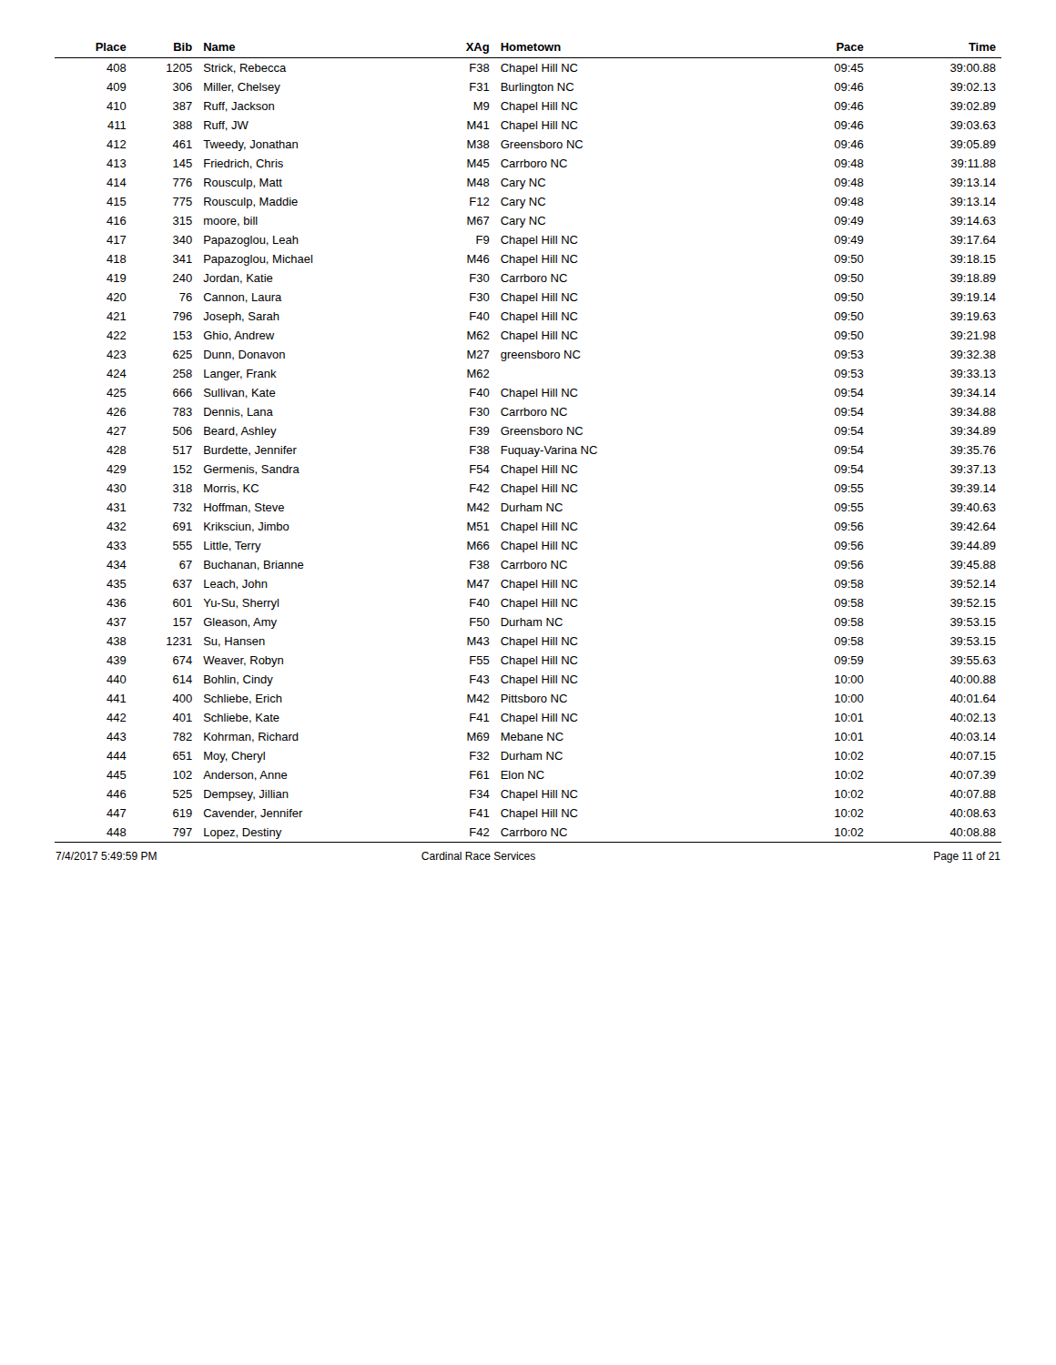| Place | Bib | Name | XAg | Hometown | Pace | Time |
| --- | --- | --- | --- | --- | --- | --- |
| 408 | 1205 | Strick, Rebecca | F38 | Chapel Hill NC | 09:45 | 39:00.88 |
| 409 | 306 | Miller, Chelsey | F31 | Burlington NC | 09:46 | 39:02.13 |
| 410 | 387 | Ruff, Jackson | M9 | Chapel Hill NC | 09:46 | 39:02.89 |
| 411 | 388 | Ruff, JW | M41 | Chapel Hill NC | 09:46 | 39:03.63 |
| 412 | 461 | Tweedy, Jonathan | M38 | Greensboro NC | 09:46 | 39:05.89 |
| 413 | 145 | Friedrich, Chris | M45 | Carrboro NC | 09:48 | 39:11.88 |
| 414 | 776 | Rousculp, Matt | M48 | Cary NC | 09:48 | 39:13.14 |
| 415 | 775 | Rousculp, Maddie | F12 | Cary NC | 09:48 | 39:13.14 |
| 416 | 315 | moore, bill | M67 | Cary NC | 09:49 | 39:14.63 |
| 417 | 340 | Papazoglou, Leah | F9 | Chapel Hill NC | 09:49 | 39:17.64 |
| 418 | 341 | Papazoglou, Michael | M46 | Chapel Hill NC | 09:50 | 39:18.15 |
| 419 | 240 | Jordan, Katie | F30 | Carrboro NC | 09:50 | 39:18.89 |
| 420 | 76 | Cannon, Laura | F30 | Chapel Hill NC | 09:50 | 39:19.14 |
| 421 | 796 | Joseph, Sarah | F40 | Chapel Hill NC | 09:50 | 39:19.63 |
| 422 | 153 | Ghio, Andrew | M62 | Chapel Hill NC | 09:50 | 39:21.98 |
| 423 | 625 | Dunn, Donavon | M27 | greensboro NC | 09:53 | 39:32.38 |
| 424 | 258 | Langer, Frank | M62 | | 09:53 | 39:33.13 |
| 425 | 666 | Sullivan, Kate | F40 | Chapel Hill NC | 09:54 | 39:34.14 |
| 426 | 783 | Dennis, Lana | F30 | Carrboro NC | 09:54 | 39:34.88 |
| 427 | 506 | Beard, Ashley | F39 | Greensboro NC | 09:54 | 39:34.89 |
| 428 | 517 | Burdette, Jennifer | F38 | Fuquay-Varina NC | 09:54 | 39:35.76 |
| 429 | 152 | Germenis, Sandra | F54 | Chapel Hill NC | 09:54 | 39:37.13 |
| 430 | 318 | Morris, KC | F42 | Chapel Hill NC | 09:55 | 39:39.14 |
| 431 | 732 | Hoffman, Steve | M42 | Durham NC | 09:55 | 39:40.63 |
| 432 | 691 | Kriksciun, Jimbo | M51 | Chapel Hill NC | 09:56 | 39:42.64 |
| 433 | 555 | Little, Terry | M66 | Chapel Hill NC | 09:56 | 39:44.89 |
| 434 | 67 | Buchanan, Brianne | F38 | Carrboro NC | 09:56 | 39:45.88 |
| 435 | 637 | Leach, John | M47 | Chapel Hill NC | 09:58 | 39:52.14 |
| 436 | 601 | Yu-Su, Sherryl | F40 | Chapel Hill NC | 09:58 | 39:52.15 |
| 437 | 157 | Gleason, Amy | F50 | Durham NC | 09:58 | 39:53.15 |
| 438 | 1231 | Su, Hansen | M43 | Chapel Hill NC | 09:58 | 39:53.15 |
| 439 | 674 | Weaver, Robyn | F55 | Chapel Hill NC | 09:59 | 39:55.63 |
| 440 | 614 | Bohlin, Cindy | F43 | Chapel Hill NC | 10:00 | 40:00.88 |
| 441 | 400 | Schliebe, Erich | M42 | Pittsboro NC | 10:00 | 40:01.64 |
| 442 | 401 | Schliebe, Kate | F41 | Chapel Hill NC | 10:01 | 40:02.13 |
| 443 | 782 | Kohrman, Richard | M69 | Mebane NC | 10:01 | 40:03.14 |
| 444 | 651 | Moy, Cheryl | F32 | Durham NC | 10:02 | 40:07.15 |
| 445 | 102 | Anderson, Anne | F61 | Elon NC | 10:02 | 40:07.39 |
| 446 | 525 | Dempsey, Jillian | F34 | Chapel Hill NC | 10:02 | 40:07.88 |
| 447 | 619 | Cavender, Jennifer | F41 | Chapel Hill NC | 10:02 | 40:08.63 |
| 448 | 797 | Lopez, Destiny | F42 | Carrboro NC | 10:02 | 40:08.88 |
| 7/4/2017 5:49:59 PM | Cardinal Race Services | Page 11 of 21 |